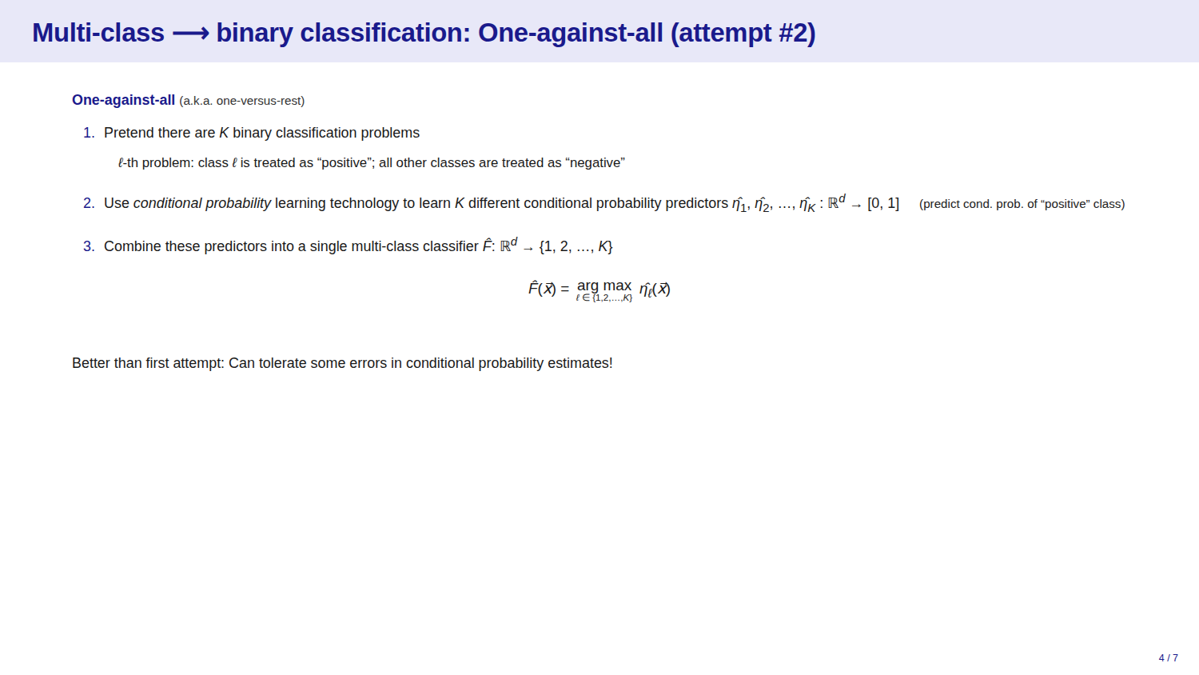Multi-class ⟶ binary classification: One-against-all (attempt #2)
One-against-all (a.k.a. one-versus-rest)
Pretend there are K binary classification problems
ℓ-th problem: class ℓ is treated as “positive”; all other classes are treated as “negative”
Use conditional probability learning technology to learn K different conditional probability predictors η̂1, η̂2, …, η̂K : ℝd → [0, 1] (predict cond. prob. of “positive” class)
Combine these predictors into a single multi-class classifier F̂: ℝd → {1, 2, …, K}
F̂(x⃗) = arg max ℓ ∈ {1,2,…,K} η̂ℓ(x⃗)
Better than first attempt: Can tolerate some errors in conditional probability estimates!
4 / 7